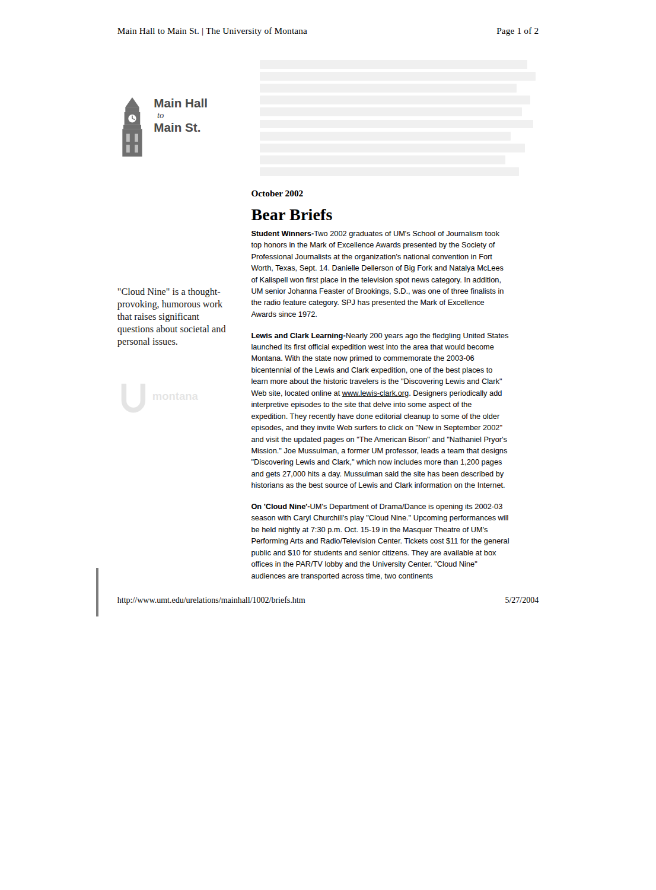Main Hall to Main St. | The University of Montana Page 1 of 2
Main Hall to Main St.
"Cloud Nine" is a thought-provoking, humorous work that raises significant questions about societal and personal issues.
montana
October 2002
Bear Briefs
Student Winners-Two 2002 graduates of UM's School of Journalism took top honors in the Mark of Excellence Awards presented by the Society of Professional Journalists at the organization's national convention in Fort Worth, Texas, Sept. 14. Danielle Dellerson of Big Fork and Natalya McLees of Kalispell won first place in the television spot news category. In addition, UM senior Johanna Feaster of Brookings, S.D., was one of three finalists in the radio feature category. SPJ has presented the Mark of Excellence Awards since 1972.
Lewis and Clark Learning-Nearly 200 years ago the fledgling United States launched its first official expedition west into the area that would become Montana. With the state now primed to commemorate the 2003-06 bicentennial of the Lewis and Clark expedition, one of the best places to learn more about the historic travelers is the "Discovering Lewis and Clark" Web site, located online at www.lewis-clark.org. Designers periodically add interpretive episodes to the site that delve into some aspect of the expedition. They recently have done editorial cleanup to some of the older episodes, and they invite Web surfers to click on "New in September 2002" and visit the updated pages on "The American Bison" and "Nathaniel Pryor's Mission." Joe Mussulman, a former UM professor, leads a team that designs "Discovering Lewis and Clark," which now includes more than 1,200 pages and gets 27,000 hits a day. Mussulman said the site has been described by historians as the best source of Lewis and Clark information on the Internet.
On 'Cloud Nine'-UM's Department of Drama/Dance is opening its 2002-03 season with Caryl Churchill's play "Cloud Nine." Upcoming performances will be held nightly at 7:30 p.m. Oct. 15-19 in the Masquer Theatre of UM's Performing Arts and Radio/Television Center. Tickets cost $11 for the general public and $10 for students and senior citizens. They are available at box offices in the PAR/TV lobby and the University Center. "Cloud Nine" audiences are transported across time, two continents
http://www.umt.edu/urelations/mainhall/1002/briefs.htm 5/27/2004